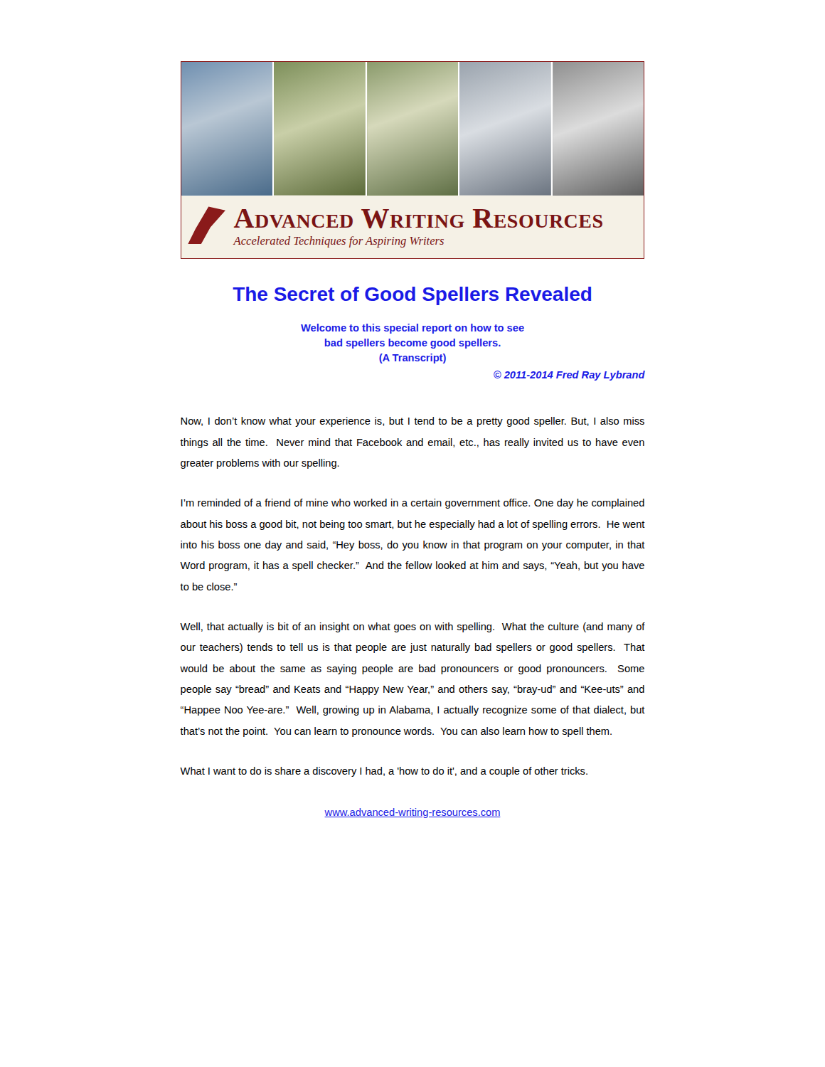Advanced Writing Resources
Accelerated Techniques for Aspiring Writers
The Secret of Good Spellers Revealed
Welcome to this special report on how to see
bad spellers become good spellers.
(A Transcript)
© 2011-2014 Fred Ray Lybrand
Now, I don’t know what your experience is, but I tend to be a pretty good speller. But, I also miss things all the time. Never mind that Facebook and email, etc., has really invited us to have even greater problems with our spelling.
I’m reminded of a friend of mine who worked in a certain government office. One day he complained about his boss a good bit, not being too smart, but he especially had a lot of spelling errors. He went into his boss one day and said, “Hey boss, do you know in that program on your computer, in that Word program, it has a spell checker.” And the fellow looked at him and says, “Yeah, but you have to be close.”
Well, that actually is bit of an insight on what goes on with spelling. What the culture (and many of our teachers) tends to tell us is that people are just naturally bad spellers or good spellers. That would be about the same as saying people are bad pronouncers or good pronouncers. Some people say “bread” and Keats and “Happy New Year,” and others say, “bray-ud” and “Kee-uts” and “Happee Noo Yee-are.” Well, growing up in Alabama, I actually recognize some of that dialect, but that’s not the point. You can learn to pronounce words. You can also learn how to spell them.
What I want to do is share a discovery I had, a 'how to do it', and a couple of other tricks.
www.advanced-writing-resources.com